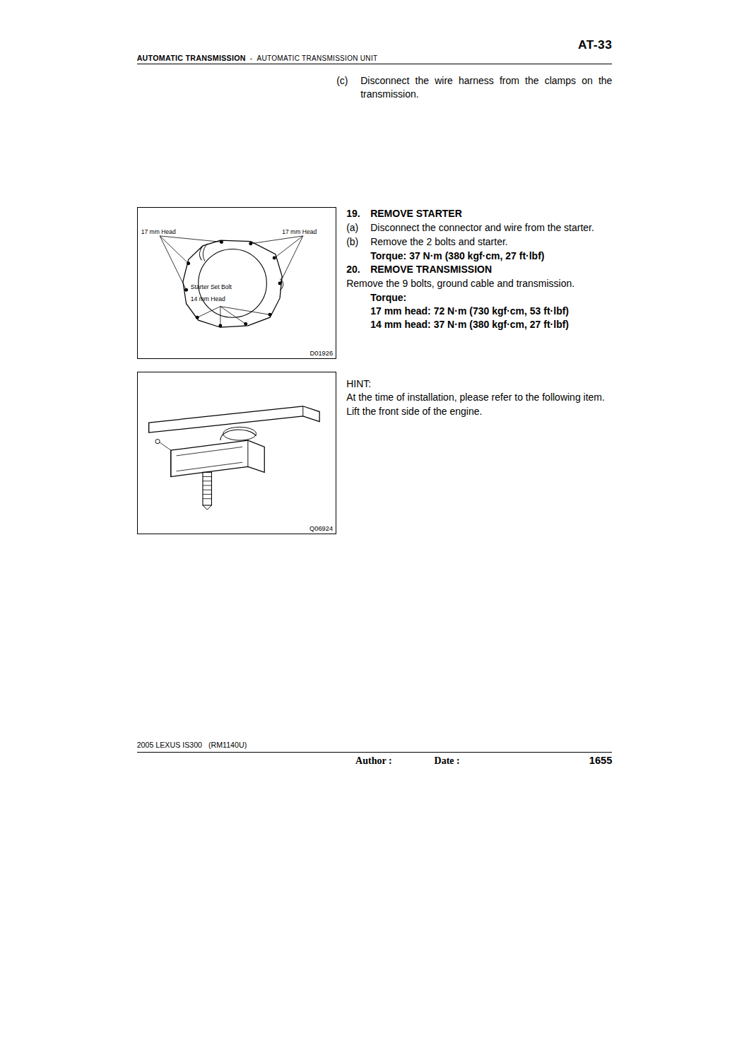AT-33
AUTOMATIC TRANSMISSION - AUTOMATIC TRANSMISSION UNIT
(c)
Disconnect the wire harness from the clamps on the transmission.
17 mm Head 17 mm Head Starter Set Bolt 14 mm Head
D01926
19. REMOVE STARTER
(a) Disconnect the connector and wire from the starter.
(b) Remove the 2 bolts and starter.
Torque: 37 N·m (380 kgf·cm, 27 ft·lbf)
20. REMOVE TRANSMISSION
Remove the 9 bolts, ground cable and transmission.
Torque:
17 mm head: 72 N·m (730 kgf·cm, 53 ft·lbf)
14 mm head: 37 N·m (380 kgf·cm, 27 ft·lbf)
Q06924
HINT:
At the time of installation, please refer to the following item.
Lift the front side of the engine.
2005 LEXUS IS300 (RM1140U)
Author : Date : 1655